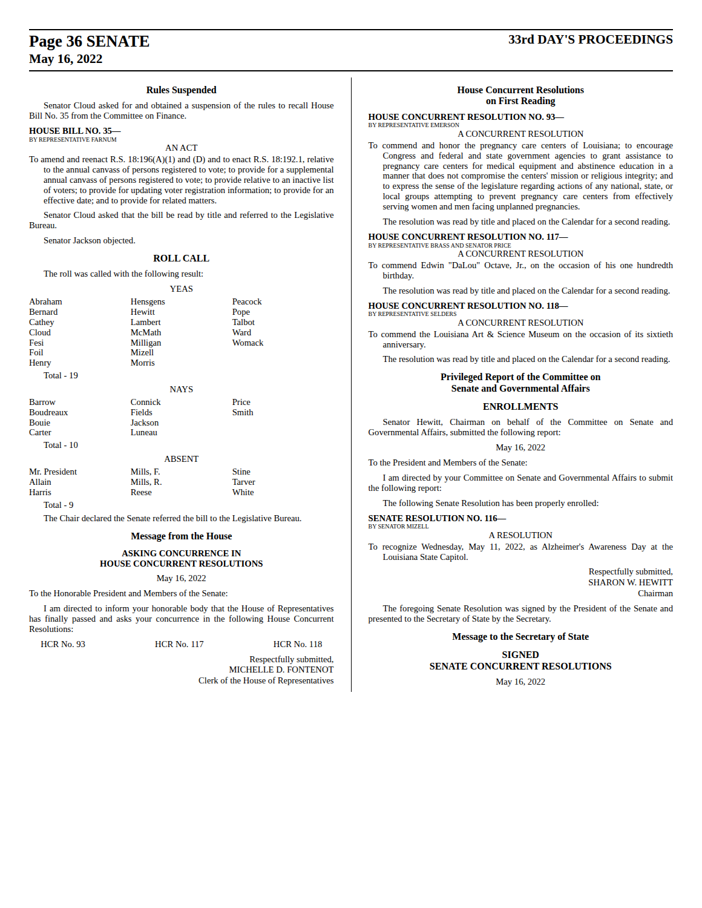Page 36 SENATE
33rd DAY'S PROCEEDINGS
May 16, 2022
Rules Suspended
Senator Cloud asked for and obtained a suspension of the rules to recall House Bill No. 35 from the Committee on Finance.
HOUSE BILL NO. 35—
BY REPRESENTATIVE FARNUM
AN ACT
To amend and reenact R.S. 18:196(A)(1) and (D) and to enact R.S. 18:192.1, relative to the annual canvass of persons registered to vote; to provide for a supplemental annual canvass of persons registered to vote; to provide relative to an inactive list of voters; to provide for updating voter registration information; to provide for an effective date; and to provide for related matters.
Senator Cloud asked that the bill be read by title and referred to the Legislative Bureau.
Senator Jackson objected.
ROLL CALL
The roll was called with the following result:
YEAS
| Abraham | Hensgens | Peacock |
| Bernard | Hewitt | Pope |
| Cathey | Lambert | Talbot |
| Cloud | McMath | Ward |
| Fesi | Milligan | Womack |
| Foil | Mizell | |
| Henry | Morris | |
Total - 19
NAYS
| Barrow | Connick | Price |
| Boudreaux | Fields | Smith |
| Bouie | Jackson | |
| Carter | Luneau | |
Total - 10
ABSENT
| Mr. President | Mills, F. | Stine |
| Allain | Mills, R. | Tarver |
| Harris | Reese | White |
Total - 9
The Chair declared the Senate referred the bill to the Legislative Bureau.
Message from the House
ASKING CONCURRENCE IN
HOUSE CONCURRENT RESOLUTIONS
May 16, 2022
To the Honorable President and Members of the Senate:
I am directed to inform your honorable body that the House of Representatives has finally passed and asks your concurrence in the following House Concurrent Resolutions:
HCR No. 93 HCR No. 117 HCR No. 118
Respectfully submitted,
MICHELLE D. FONTENOT
Clerk of the House of Representatives
House Concurrent Resolutions
on First Reading
HOUSE CONCURRENT RESOLUTION NO. 93—
BY REPRESENTATIVE EMERSON
A CONCURRENT RESOLUTION
To commend and honor the pregnancy care centers of Louisiana; to encourage Congress and federal and state government agencies to grant assistance to pregnancy care centers for medical equipment and abstinence education in a manner that does not compromise the centers' mission or religious integrity; and to express the sense of the legislature regarding actions of any national, state, or local groups attempting to prevent pregnancy care centers from effectively serving women and men facing unplanned pregnancies.
The resolution was read by title and placed on the Calendar for a second reading.
HOUSE CONCURRENT RESOLUTION NO. 117—
BY REPRESENTATIVE BRASS AND SENATOR PRICE
A CONCURRENT RESOLUTION
To commend Edwin "DaLou" Octave, Jr., on the occasion of his one hundredth birthday.
The resolution was read by title and placed on the Calendar for a second reading.
HOUSE CONCURRENT RESOLUTION NO. 118—
BY REPRESENTATIVE SELDERS
A CONCURRENT RESOLUTION
To commend the Louisiana Art & Science Museum on the occasion of its sixtieth anniversary.
The resolution was read by title and placed on the Calendar for a second reading.
Privileged Report of the Committee on
Senate and Governmental Affairs
ENROLLMENTS
Senator Hewitt, Chairman on behalf of the Committee on Senate and Governmental Affairs, submitted the following report:
May 16, 2022
To the President and Members of the Senate:
I am directed by your Committee on Senate and Governmental Affairs to submit the following report:
The following Senate Resolution has been properly enrolled:
SENATE RESOLUTION NO. 116—
BY SENATOR MIZELL
A RESOLUTION
To recognize Wednesday, May 11, 2022, as Alzheimer's Awareness Day at the Louisiana State Capitol.
Respectfully submitted,
SHARON W. HEWITT
Chairman
The foregoing Senate Resolution was signed by the President of the Senate and presented to the Secretary of State by the Secretary.
Message to the Secretary of State
SIGNED
SENATE CONCURRENT RESOLUTIONS
May 16, 2022